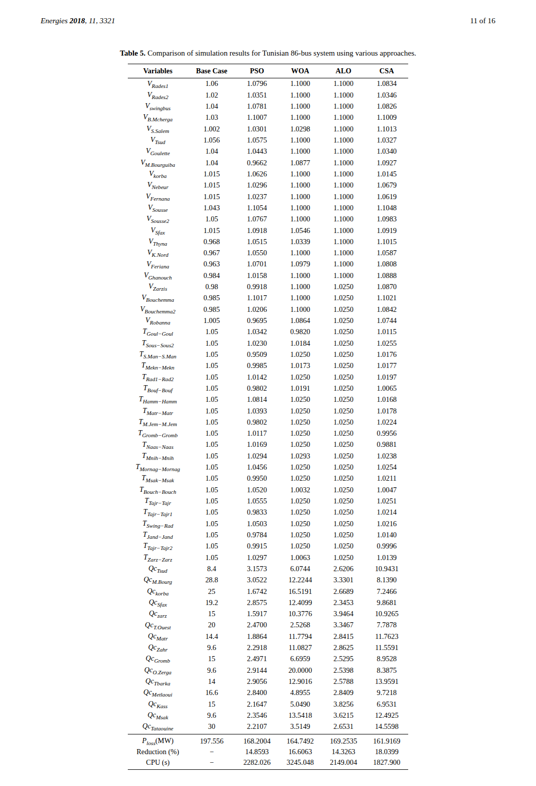Energies 2018, 11, 3321 11 of 16
Table 5. Comparison of simulation results for Tunisian 86-bus system using various approaches.
| Variables | Base Case | PSO | WOA | ALO | CSA |
| --- | --- | --- | --- | --- | --- |
| V Rades1 | 1.06 | 1.0796 | 1.1000 | 1.1000 | 1.0834 |
| V Rades2 | 1.02 | 1.0351 | 1.1000 | 1.1000 | 1.0346 |
| V swingbus | 1.04 | 1.0781 | 1.1000 | 1.1000 | 1.0826 |
| V B.Mcherga | 1.03 | 1.1007 | 1.1000 | 1.1000 | 1.1009 |
| V S.Salem | 1.002 | 1.0301 | 1.0298 | 1.1000 | 1.1013 |
| V Tsud | 1.056 | 1.0575 | 1.1000 | 1.1000 | 1.0327 |
| V Goulette | 1.04 | 1.0443 | 1.1000 | 1.1000 | 1.0340 |
| V M.Bourguiba | 1.04 | 0.9662 | 1.0877 | 1.1000 | 1.0927 |
| V korba | 1.015 | 1.0626 | 1.1000 | 1.1000 | 1.0145 |
| V Nebeur | 1.015 | 1.0296 | 1.1000 | 1.1000 | 1.0679 |
| V Fernana | 1.015 | 1.0237 | 1.1000 | 1.1000 | 1.0619 |
| V Sousse | 1.043 | 1.1054 | 1.1000 | 1.1000 | 1.1048 |
| V Sousse2 | 1.05 | 1.0767 | 1.1000 | 1.1000 | 1.0983 |
| V Sfax | 1.015 | 1.0918 | 1.0546 | 1.1000 | 1.0919 |
| V Thyna | 0.968 | 1.0515 | 1.0339 | 1.1000 | 1.1015 |
| V K.Nord | 0.967 | 1.0550 | 1.1000 | 1.1000 | 1.0587 |
| V Feriana | 0.963 | 1.0701 | 1.0979 | 1.1000 | 1.0808 |
| V Ghanouch | 0.984 | 1.0158 | 1.1000 | 1.1000 | 1.0888 |
| V Zarzis | 0.98 | 0.9918 | 1.1000 | 1.0250 | 1.0870 |
| V Bouchemma | 0.985 | 1.1017 | 1.1000 | 1.0250 | 1.1021 |
| V Bouchemma2 | 0.985 | 1.0206 | 1.1000 | 1.0250 | 1.0842 |
| V Robanna | 1.005 | 0.9695 | 1.0864 | 1.0250 | 1.0744 |
| T Goul−Goul | 1.05 | 1.0342 | 0.9820 | 1.0250 | 1.0115 |
| T Sous−Sous2 | 1.05 | 1.0230 | 1.0184 | 1.0250 | 1.0255 |
| T S.Man−S.Man | 1.05 | 0.9509 | 1.0250 | 1.0250 | 1.0176 |
| T Mekn−Mekn | 1.05 | 0.9985 | 1.0173 | 1.0250 | 1.0177 |
| T Rad1−Rad2 | 1.05 | 1.0142 | 1.0250 | 1.0250 | 1.0197 |
| T Bouf−Bouf | 1.05 | 0.9802 | 1.0191 | 1.0250 | 1.0065 |
| T Hamm−Hamm | 1.05 | 1.0814 | 1.0250 | 1.0250 | 1.0168 |
| T Matr−Matr | 1.05 | 1.0393 | 1.0250 | 1.0250 | 1.0178 |
| T M.Jem−M.Jem | 1.05 | 0.9802 | 1.0250 | 1.0250 | 1.0224 |
| T Gromb−Gromb | 1.05 | 1.0117 | 1.0250 | 1.0250 | 0.9956 |
| T Naas−Naas | 1.05 | 1.0169 | 1.0250 | 1.0250 | 0.9881 |
| T Mnih−Mnih | 1.05 | 1.0294 | 1.0293 | 1.0250 | 1.0238 |
| T Mornag−Mornag | 1.05 | 1.0456 | 1.0250 | 1.0250 | 1.0254 |
| T Msak−Msak | 1.05 | 0.9950 | 1.0250 | 1.0250 | 1.0211 |
| T Bouch−Bouch | 1.05 | 1.0520 | 1.0032 | 1.0250 | 1.0047 |
| T Tajr−Tajr | 1.05 | 1.0555 | 1.0250 | 1.0250 | 1.0251 |
| T Tajr−Tajr1 | 1.05 | 0.9833 | 1.0250 | 1.0250 | 1.0214 |
| T Swing−Rad | 1.05 | 1.0503 | 1.0250 | 1.0250 | 1.0216 |
| T Jand−Jand | 1.05 | 0.9784 | 1.0250 | 1.0250 | 1.0140 |
| T Tajr−Tajr2 | 1.05 | 0.9915 | 1.0250 | 1.0250 | 0.9996 |
| T Zarz−Zarz | 1.05 | 1.0297 | 1.0063 | 1.0250 | 1.0139 |
| Qc Tsud | 8.4 | 3.1573 | 6.0744 | 2.6206 | 10.9431 |
| Qc M.Bourg | 28.8 | 3.0522 | 12.2244 | 3.3301 | 8.1390 |
| Qc korba | 25 | 1.6742 | 16.5191 | 2.6689 | 7.2466 |
| Qc Sfax | 19.2 | 2.8575 | 12.4099 | 2.3453 | 9.8681 |
| Qc zarz | 15 | 1.5917 | 10.3776 | 3.9464 | 10.9265 |
| Qc T.Ouest | 20 | 2.4700 | 2.5268 | 3.3467 | 7.7878 |
| Qc Matr | 14.4 | 1.8864 | 11.7794 | 2.8415 | 11.7623 |
| Qc Zahr | 9.6 | 2.2918 | 11.0827 | 2.8625 | 11.5591 |
| Qc Gromb | 15 | 2.4971 | 6.6959 | 2.5295 | 8.9528 |
| Qc O.Zerga | 9.6 | 2.9144 | 20.0000 | 2.5398 | 8.3875 |
| Qc Tbarka | 14 | 2.9056 | 12.9016 | 2.5788 | 13.9591 |
| Qc Metlaoui | 16.6 | 2.8400 | 4.8955 | 2.8409 | 9.7218 |
| Qc Kass | 15 | 2.1647 | 5.0490 | 3.8256 | 6.9531 |
| Qc Msak | 9.6 | 2.3546 | 13.5418 | 3.6215 | 12.4925 |
| Qc Tataouine | 30 | 2.2107 | 3.5149 | 2.6531 | 14.5598 |
| P loss (MW) | 197.556 | 168.2004 | 164.7492 | 169.2535 | 161.9169 |
| Reduction (%) | − | 14.8593 | 16.6063 | 14.3263 | 18.0399 |
| CPU (s) | − | 2282.026 | 3245.048 | 2149.004 | 1827.900 |